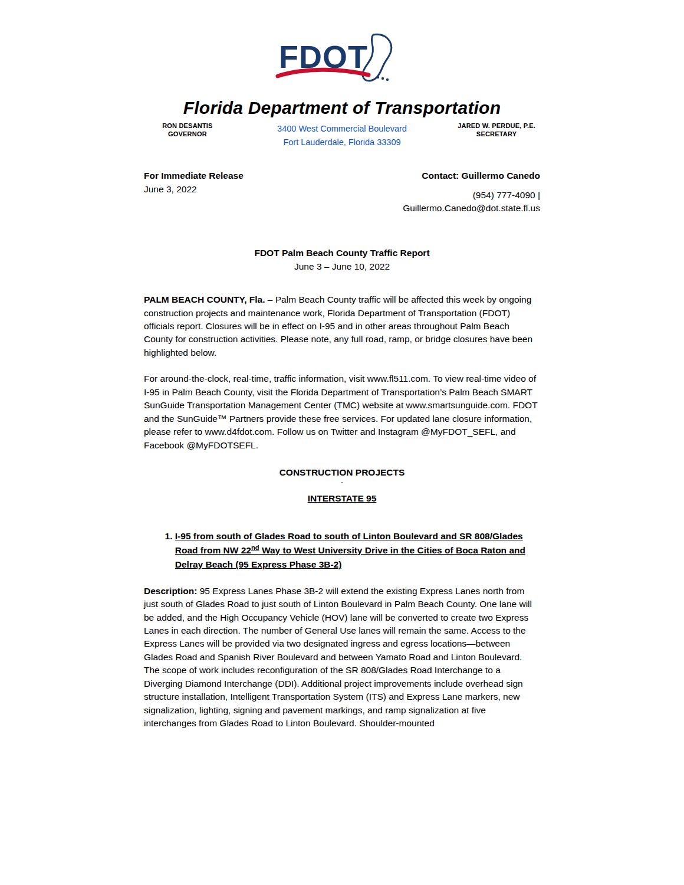FDOT
Florida Department of Transportation
| RON DESANTIS GOVERNOR | 3400 West Commercial Boulevard Fort Lauderdale, Florida 33309 | JARED W. PERDUE, P.E. SECRETARY |
| For Immediate Release June 3, 2022 | Contact: Guillermo Canedo (954) 777-4090 / Guillermo.Canedo@dot.state.fl.us |
FDOT Palm Beach County Traffic Report
June 3 – June 10, 2022
PALM BEACH COUNTY, Fla. – Palm Beach County traffic will be affected this week by ongoing construction projects and maintenance work, Florida Department of Transportation (FDOT) officials report. Closures will be in effect on I-95 and in other areas throughout Palm Beach County for construction activities. Please note, any full road, ramp, or bridge closures have been highlighted below.
For around-the-clock, real-time, traffic information, visit www.fl511.com. To view real-time video of I-95 in Palm Beach County, visit the Florida Department of Transportation’s Palm Beach SMART SunGuide Transportation Management Center (TMC) website at www.smartsunguide.com. FDOT and the SunGuide™ Partners provide these free services. For updated lane closure information, please refer to www.d4fdot.com. Follow us on Twitter and Instagram @MyFDOT_SEFL, and Facebook @MyFDOTSEFL.
CONSTRUCTION PROJECTS
-
INTERSTATE 95
I-95 from south of Glades Road to south of Linton Boulevard and SR 808/Glades Road from NW 22nd Way to West University Drive in the Cities of Boca Raton and Delray Beach (95 Express Phase 3B-2)
Description: 95 Express Lanes Phase 3B-2 will extend the existing Express Lanes north from just south of Glades Road to just south of Linton Boulevard in Palm Beach County. One lane will be added, and the High Occupancy Vehicle (HOV) lane will be converted to create two Express Lanes in each direction. The number of General Use lanes will remain the same. Access to the Express Lanes will be provided via two designated ingress and egress locations—between Glades Road and Spanish River Boulevard and between Yamato Road and Linton Boulevard. The scope of work includes reconfiguration of the SR 808/Glades Road Interchange to a Diverging Diamond Interchange (DDI). Additional project improvements include overhead sign structure installation, Intelligent Transportation System (ITS) and Express Lane markers, new signalization, lighting, signing and pavement markings, and ramp signalization at five interchanges from Glades Road to Linton Boulevard. Shoulder-mounted